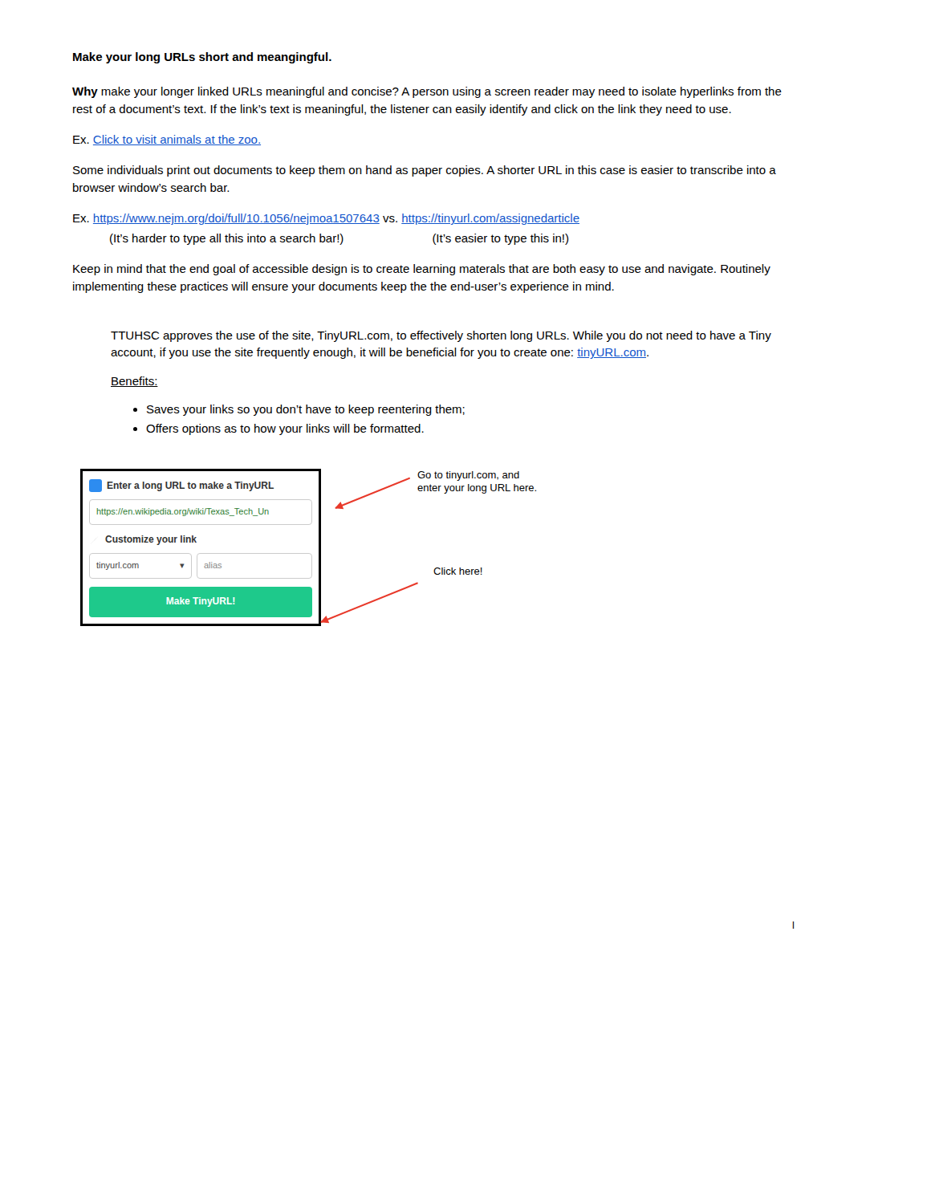Make your long URLs short and meangingful.
Why make your longer linked URLs meaningful and concise? A person using a screen reader may need to isolate hyperlinks from the rest of a document’s text. If the link’s text is meaningful, the listener can easily identify and click on the link they need to use.
Ex. Click to visit animals at the zoo.
Some individuals print out documents to keep them on hand as paper copies. A shorter URL in this case is easier to transcribe into a browser window’s search bar.
Ex. https://www.nejm.org/doi/full/10.1056/nejmoa1507643 vs. https://tinyurl.com/assignedarticle
(It’s harder to type all this into a search bar!)(It’s easier to type this in!)
Keep in mind that the end goal of accessible design is to create learning materals that are both easy to use and navigate. Routinely implementing these practices will ensure your documents keep the the end-user’s experience in mind.
TTUHSC approves the use of the site, TinyURL.com, to effectively shorten long URLs. While you do not need to have a Tiny account, if you use the site frequently enough, it will be beneficial for you to create one: tinyURL.com.
Benefits:
Saves your links so you don’t have to keep reentering them;
Offers options as to how your links will be formatted.
Enter a long URL to make a TinyURL
https://en.wikipedia.org/wiki/Texas_Tech_Un
Customize your link
tinyurl.com▾
alias
Make TinyURL!
Go to tinyurl.com, and
enter your long URL here.
Click here!
l